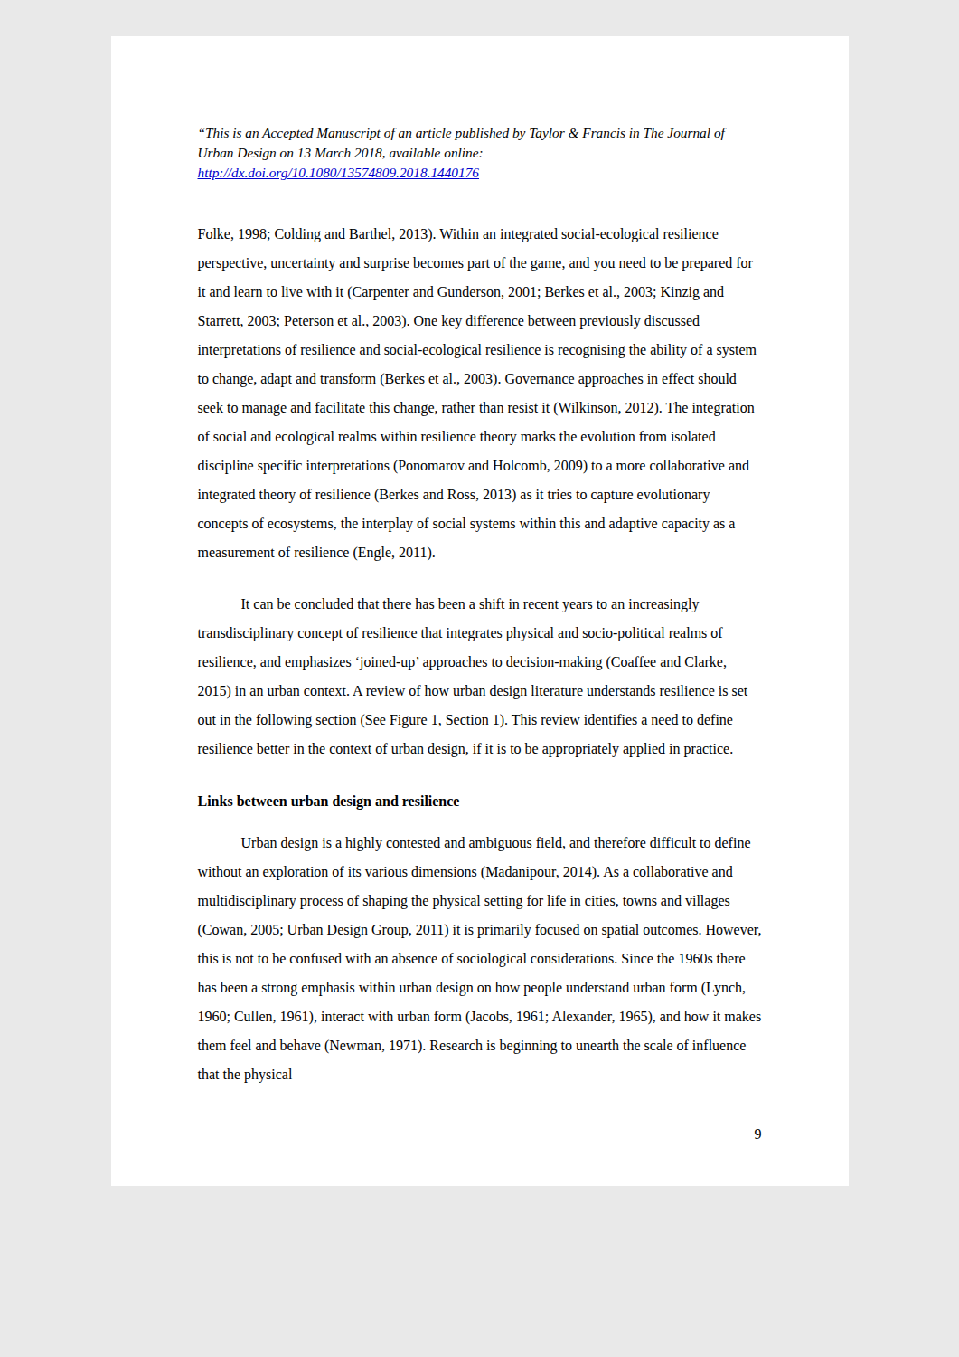“This is an Accepted Manuscript of an article published by Taylor & Francis in The Journal of Urban Design on 13 March 2018, available online: http://dx.doi.org/10.1080/13574809.2018.1440176
Folke, 1998; Colding and Barthel, 2013). Within an integrated social-ecological resilience perspective, uncertainty and surprise becomes part of the game, and you need to be prepared for it and learn to live with it (Carpenter and Gunderson, 2001; Berkes et al., 2003; Kinzig and Starrett, 2003; Peterson et al., 2003). One key difference between previously discussed interpretations of resilience and social-ecological resilience is recognising the ability of a system to change, adapt and transform (Berkes et al., 2003). Governance approaches in effect should seek to manage and facilitate this change, rather than resist it (Wilkinson, 2012). The integration of social and ecological realms within resilience theory marks the evolution from isolated discipline specific interpretations (Ponomarov and Holcomb, 2009) to a more collaborative and integrated theory of resilience (Berkes and Ross, 2013) as it tries to capture evolutionary concepts of ecosystems, the interplay of social systems within this and adaptive capacity as a measurement of resilience (Engle, 2011).
It can be concluded that there has been a shift in recent years to an increasingly transdisciplinary concept of resilience that integrates physical and socio-political realms of resilience, and emphasizes ‘joined-up’ approaches to decision-making (Coaffee and Clarke, 2015) in an urban context. A review of how urban design literature understands resilience is set out in the following section (See Figure 1, Section 1). This review identifies a need to define resilience better in the context of urban design, if it is to be appropriately applied in practice.
Links between urban design and resilience
Urban design is a highly contested and ambiguous field, and therefore difficult to define without an exploration of its various dimensions (Madanipour, 2014). As a collaborative and multidisciplinary process of shaping the physical setting for life in cities, towns and villages (Cowan, 2005; Urban Design Group, 2011) it is primarily focused on spatial outcomes. However, this is not to be confused with an absence of sociological considerations. Since the 1960s there has been a strong emphasis within urban design on how people understand urban form (Lynch, 1960; Cullen, 1961), interact with urban form (Jacobs, 1961; Alexander, 1965), and how it makes them feel and behave (Newman, 1971). Research is beginning to unearth the scale of influence that the physical
9